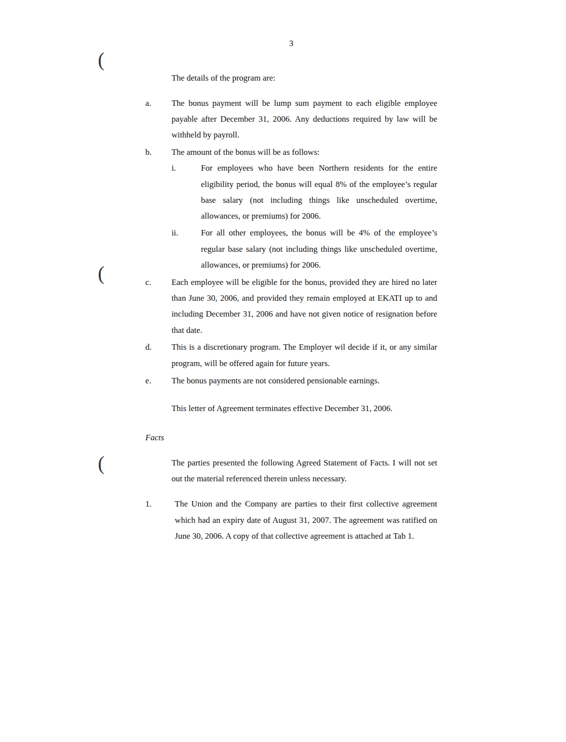( ( (
3
The details of the program are:
a. The bonus payment will be lump sum payment to each eligible employee payable after December 31, 2006. Any deductions required by law will be withheld by payroll.
b. The amount of the bonus will be as follows:
i. For employees who have been Northern residents for the entire eligibility period, the bonus will equal 8% of the employee’s regular base salary (not including things like unscheduled overtime, allowances, or premiums) for 2006.
ii. For all other employees, the bonus will be 4% of the employee’s regular base salary (not including things like unscheduled overtime, allowances, or premiums) for 2006.
c. Each employee will be eligible for the bonus, provided they are hired no later than June 30, 2006, and provided they remain employed at EKATI up to and including December 31, 2006 and have not given notice of resignation before that date.
d. This is a discretionary program. The Employer wil decide if it, or any similar program, will be offered again for future years.
e. The bonus payments are not considered pensionable earnings.
This letter of Agreement terminates effective December 31, 2006.
Facts
The parties presented the following Agreed Statement of Facts. I will not set out the material referenced therein unless necessary.
1. The Union and the Company are parties to their first collective agreement which had an expiry date of August 31, 2007. The agreement was ratified on June 30, 2006. A copy of that collective agreement is attached at Tab 1.